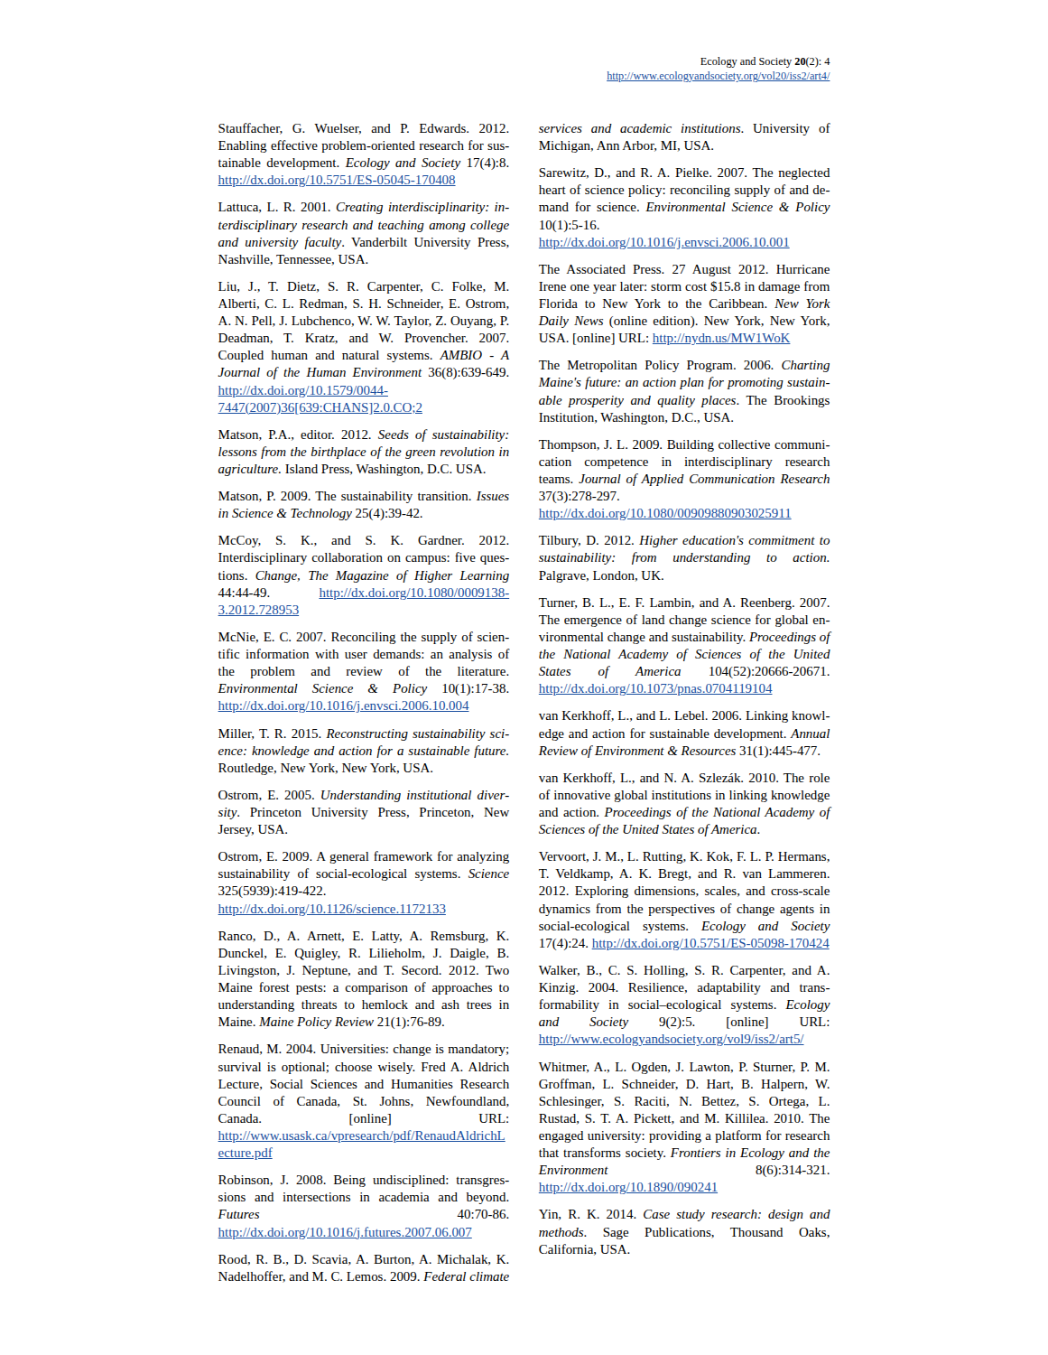Ecology and Society 20(2): 4
http://www.ecologyandsociety.org/vol20/iss2/art4/
Stauffacher, G. Wuelser, and P. Edwards. 2012. Enabling effective problem-oriented research for sustainable development. Ecology and Society 17(4):8. http://dx.doi.org/10.5751/ES-05045-170408
Lattuca, L. R. 2001. Creating interdisciplinarity: interdisciplinary research and teaching among college and university faculty. Vanderbilt University Press, Nashville, Tennessee, USA.
Liu, J., T. Dietz, S. R. Carpenter, C. Folke, M. Alberti, C. L. Redman, S. H. Schneider, E. Ostrom, A. N. Pell, J. Lubchenco, W. W. Taylor, Z. Ouyang, P. Deadman, T. Kratz, and W. Provencher. 2007. Coupled human and natural systems. AMBIO - A Journal of the Human Environment 36(8):639-649. http://dx.doi.org/10.1579/0044-7447(2007)36[639:CHANS]2.0.CO;2
Matson, P.A., editor. 2012. Seeds of sustainability: lessons from the birthplace of the green revolution in agriculture. Island Press, Washington, D.C. USA.
Matson, P. 2009. The sustainability transition. Issues in Science & Technology 25(4):39-42.
McCoy, S. K., and S. K. Gardner. 2012. Interdisciplinary collaboration on campus: five questions. Change, The Magazine of Higher Learning 44:44-49. http://dx.doi.org/10.1080/0009138-3.2012.728953
McNie, E. C. 2007. Reconciling the supply of scientific information with user demands: an analysis of the problem and review of the literature. Environmental Science & Policy 10(1):17-38. http://dx.doi.org/10.1016/j.envsci.2006.10.004
Miller, T. R. 2015. Reconstructing sustainability science: knowledge and action for a sustainable future. Routledge, New York, New York, USA.
Ostrom, E. 2005. Understanding institutional diversity. Princeton University Press, Princeton, New Jersey, USA.
Ostrom, E. 2009. A general framework for analyzing sustainability of social-ecological systems. Science 325(5939):419-422. http://dx.doi.org/10.1126/science.1172133
Ranco, D., A. Arnett, E. Latty, A. Remsburg, K. Dunckel, E. Quigley, R. Lilieholm, J. Daigle, B. Livingston, J. Neptune, and T. Secord. 2012. Two Maine forest pests: a comparison of approaches to understanding threats to hemlock and ash trees in Maine. Maine Policy Review 21(1):76-89.
Renaud, M. 2004. Universities: change is mandatory; survival is optional; choose wisely. Fred A. Aldrich Lecture, Social Sciences and Humanities Research Council of Canada, St. Johns, Newfoundland, Canada. [online] URL: http://www.usask.ca/vpresearch/pdf/RenaudAldrichLecture.pdf
Robinson, J. 2008. Being undisciplined: transgressions and intersections in academia and beyond. Futures 40:70-86. http://dx.doi.org/10.1016/j.futures.2007.06.007
Rood, R. B., D. Scavia, A. Burton, A. Michalak, K. Nadelhoffer, and M. C. Lemos. 2009. Federal climate services and academic institutions. University of Michigan, Ann Arbor, MI, USA.
Sarewitz, D., and R. A. Pielke. 2007. The neglected heart of science policy: reconciling supply of and demand for science. Environmental Science & Policy 10(1):5-16. http://dx.doi.org/10.1016/j.envsci.2006.10.001
The Associated Press. 27 August 2012. Hurricane Irene one year later: storm cost $15.8 in damage from Florida to New York to the Caribbean. New York Daily News (online edition). New York, New York, USA. [online] URL: http://nydn.us/MW1WoK
The Metropolitan Policy Program. 2006. Charting Maine's future: an action plan for promoting sustainable prosperity and quality places. The Brookings Institution, Washington, D.C., USA.
Thompson, J. L. 2009. Building collective communication competence in interdisciplinary research teams. Journal of Applied Communication Research 37(3):278-297. http://dx.doi.org/10.1080/00909880903025911
Tilbury, D. 2012. Higher education's commitment to sustainability: from understanding to action. Palgrave, London, UK.
Turner, B. L., E. F. Lambin, and A. Reenberg. 2007. The emergence of land change science for global environmental change and sustainability. Proceedings of the National Academy of Sciences of the United States of America 104(52):20666-20671. http://dx.doi.org/10.1073/pnas.0704119104
van Kerkhoff, L., and L. Lebel. 2006. Linking knowledge and action for sustainable development. Annual Review of Environment & Resources 31(1):445-477.
van Kerkhoff, L., and N. A. Szlezák. 2010. The role of innovative global institutions in linking knowledge and action. Proceedings of the National Academy of Sciences of the United States of America.
Vervoort, J. M., L. Rutting, K. Kok, F. L. P. Hermans, T. Veldkamp, A. K. Bregt, and R. van Lammeren. 2012. Exploring dimensions, scales, and cross-scale dynamics from the perspectives of change agents in social-ecological systems. Ecology and Society 17(4):24. http://dx.doi.org/10.5751/ES-05098-170424
Walker, B., C. S. Holling, S. R. Carpenter, and A. Kinzig. 2004. Resilience, adaptability and transformability in social–ecological systems. Ecology and Society 9(2):5. [online] URL: http://www.ecologyandsociety.org/vol9/iss2/art5/
Whitmer, A., L. Ogden, J. Lawton, P. Sturner, P. M. Groffman, L. Schneider, D. Hart, B. Halpern, W. Schlesinger, S. Raciti, N. Bettez, S. Ortega, L. Rustad, S. T. A. Pickett, and M. Killilea. 2010. The engaged university: providing a platform for research that transforms society. Frontiers in Ecology and the Environment 8(6):314-321. http://dx.doi.org/10.1890/090241
Yin, R. K. 2014. Case study research: design and methods. Sage Publications, Thousand Oaks, California, USA.